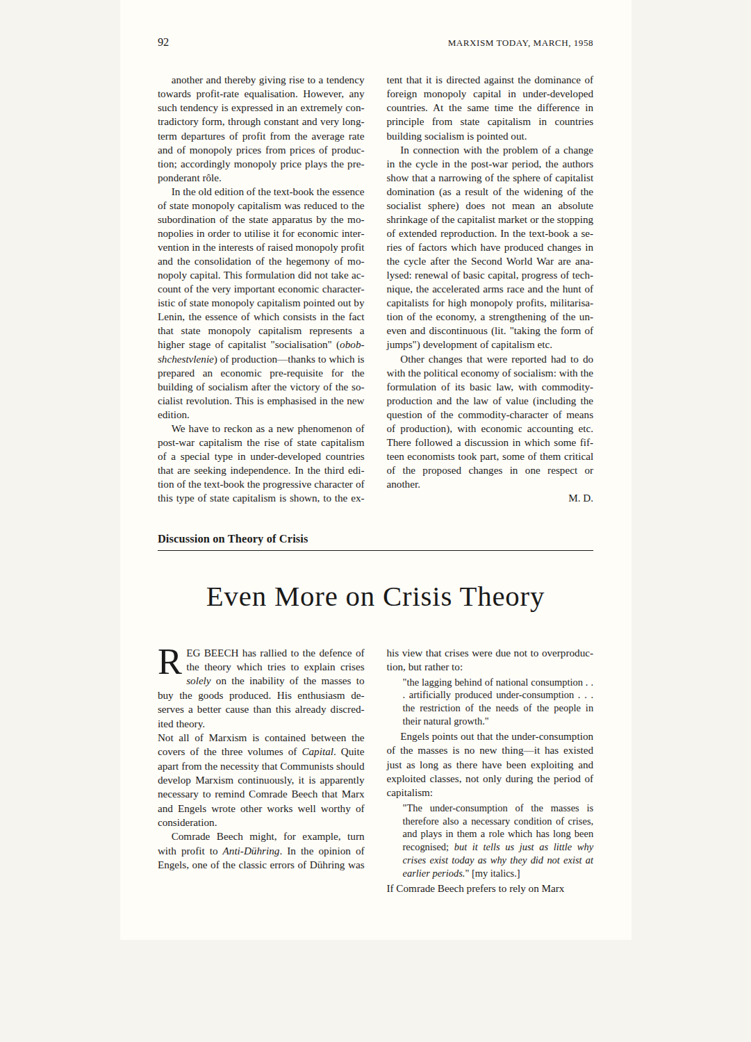92 Marxism today, march, 1958
another and thereby giving rise to a tendency towards profit-rate equalisation. However, any such tendency is expressed in an extremely contradictory form, through constant and very long-term departures of profit from the average rate and of monopoly prices from prices of production; accordingly monopoly price plays the preponderant rôle.
In the old edition of the text-book the essence of state monopoly capitalism was reduced to the subordination of the state apparatus by the monopolies in order to utilise it for economic intervention in the interests of raised monopoly profit and the consolidation of the hegemony of monopoly capital. This formulation did not take account of the very important economic characteristic of state monopoly capitalism pointed out by Lenin, the essence of which consists in the fact that state monopoly capitalism represents a higher stage of capitalist "socialisation" (obobshchestvlenie) of production—thanks to which is prepared an economic pre-requisite for the building of socialism after the victory of the socialist revolution. This is emphasised in the new edition.
We have to reckon as a new phenomenon of post-war capitalism the rise of state capitalism of a special type in under-developed countries that are seeking independence. In the third edition of the text-book the progressive character of this type of state capitalism is shown, to the extent that it is directed against the dominance of foreign monopoly capital in under-developed countries. At the same time the difference in principle from state capitalism in countries building socialism is pointed out.
In connection with the problem of a change in the cycle in the post-war period, the authors show that a narrowing of the sphere of capitalist domination (as a result of the widening of the socialist sphere) does not mean an absolute shrinkage of the capitalist market or the stopping of extended reproduction. In the text-book a series of factors which have produced changes in the cycle after the Second World War are analysed: renewal of basic capital, progress of technique, the accelerated arms race and the hunt of capitalists for high monopoly profits, militarisation of the economy, a strengthening of the uneven and discontinuous (lit. "taking the form of jumps") development of capitalism etc.
Other changes that were reported had to do with the political economy of socialism: with the formulation of its basic law, with commodity-production and the law of value (including the question of the commodity-character of means of production), with economic accounting etc. There followed a discussion in which some fifteen economists took part, some of them critical of the proposed changes in one respect or another.
M. D.
Discussion on Theory of Crisis
Even More on Crisis Theory
REG BEECH has rallied to the defence of the theory which tries to explain crises solely on the inability of the masses to buy the goods produced. His enthusiasm deserves a better cause than this already discredited theory.
Not all of Marxism is contained between the covers of the three volumes of Capital. Quite apart from the necessity that Communists should develop Marxism continuously, it is apparently necessary to remind Comrade Beech that Marx and Engels wrote other works well worthy of consideration.
Comrade Beech might, for example, turn with profit to Anti-Dühring. In the opinion of Engels, one of the classic errors of Dühring was his view that crises were due not to overproduction, but rather to:
"the lagging behind of national consumption . . . artificially produced under-consumption . . . the restriction of the needs of the people in their natural growth."
Engels points out that the under-consumption of the masses is no new thing—it has existed just as long as there have been exploiting and exploited classes, not only during the period of capitalism:
"The under-consumption of the masses is therefore also a necessary condition of crises, and plays in them a role which has long been recognised; but it tells us just as little why crises exist today as why they did not exist at earlier periods." [my italics.]
If Comrade Beech prefers to rely on Marx